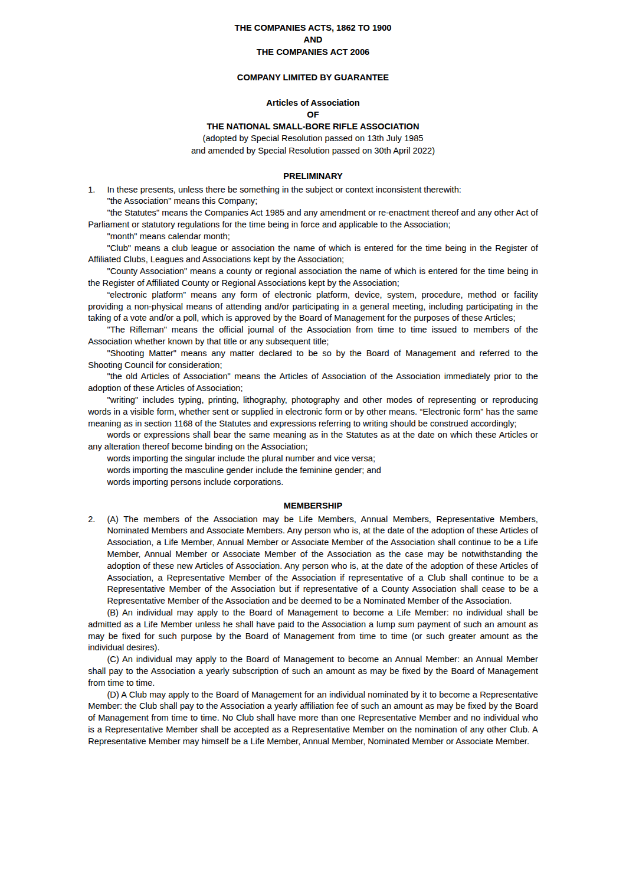THE COMPANIES ACTS, 1862 TO 1900
AND
THE COMPANIES ACT 2006
COMPANY LIMITED BY GUARANTEE
Articles of Association
OF
THE NATIONAL SMALL-BORE RIFLE ASSOCIATION
(adopted by Special Resolution passed on 13th July 1985
and amended by Special Resolution passed on 30th April 2022)
Preliminary
1. In these presents, unless there be something in the subject or context inconsistent therewith:
"the Association" means this Company;
"the Statutes" means the Companies Act 1985 and any amendment or re-enactment thereof and any other Act of Parliament or statutory regulations for the time being in force and applicable to the Association;
"month" means calendar month;
"Club" means a club league or association the name of which is entered for the time being in the Register of Affiliated Clubs, Leagues and Associations kept by the Association;
"County Association" means a county or regional association the name of which is entered for the time being in the Register of Affiliated County or Regional Associations kept by the Association;
“electronic platform” means any form of electronic platform, device, system, procedure, method or facility providing a non-physical means of attending and/or participating in a general meeting, including participating in the taking of a vote and/or a poll, which is approved by the Board of Management for the purposes of these Articles;
"The Rifleman" means the official journal of the Association from time to time issued to members of the Association whether known by that title or any subsequent title;
"Shooting Matter" means any matter declared to be so by the Board of Management and referred to the Shooting Council for consideration;
"the old Articles of Association" means the Articles of Association of the Association immediately prior to the adoption of these Articles of Association;
"writing" includes typing, printing, lithography, photography and other modes of representing or reproducing words in a visible form, whether sent or supplied in electronic form or by other means. “Electronic form” has the same meaning as in section 1168 of the Statutes and expressions referring to writing should be construed accordingly;
words or expressions shall bear the same meaning as in the Statutes as at the date on which these Articles or any alteration thereof become binding on the Association;
words importing the singular include the plural number and vice versa;
words importing the masculine gender include the feminine gender; and
words importing persons include corporations.
Membership
2. (A) The members of the Association may be Life Members, Annual Members, Representative Members, Nominated Members and Associate Members. Any person who is, at the date of the adoption of these Articles of Association, a Life Member, Annual Member or Associate Member of the Association shall continue to be a Life Member, Annual Member or Associate Member of the Association as the case may be notwithstanding the adoption of these new Articles of Association. Any person who is, at the date of the adoption of these Articles of Association, a Representative Member of the Association if representative of a Club shall continue to be a Representative Member of the Association but if representative of a County Association shall cease to be a Representative Member of the Association and be deemed to be a Nominated Member of the Association.
(B) An individual may apply to the Board of Management to become a Life Member: no individual shall be admitted as a Life Member unless he shall have paid to the Association a lump sum payment of such an amount as may be fixed for such purpose by the Board of Management from time to time (or such greater amount as the individual desires).
(C) An individual may apply to the Board of Management to become an Annual Member: an Annual Member shall pay to the Association a yearly subscription of such an amount as may be fixed by the Board of Management from time to time.
(D) A Club may apply to the Board of Management for an individual nominated by it to become a Representative Member: the Club shall pay to the Association a yearly affiliation fee of such an amount as may be fixed by the Board of Management from time to time. No Club shall have more than one Representative Member and no individual who is a Representative Member shall be accepted as a Representative Member on the nomination of any other Club. A Representative Member may himself be a Life Member, Annual Member, Nominated Member or Associate Member.